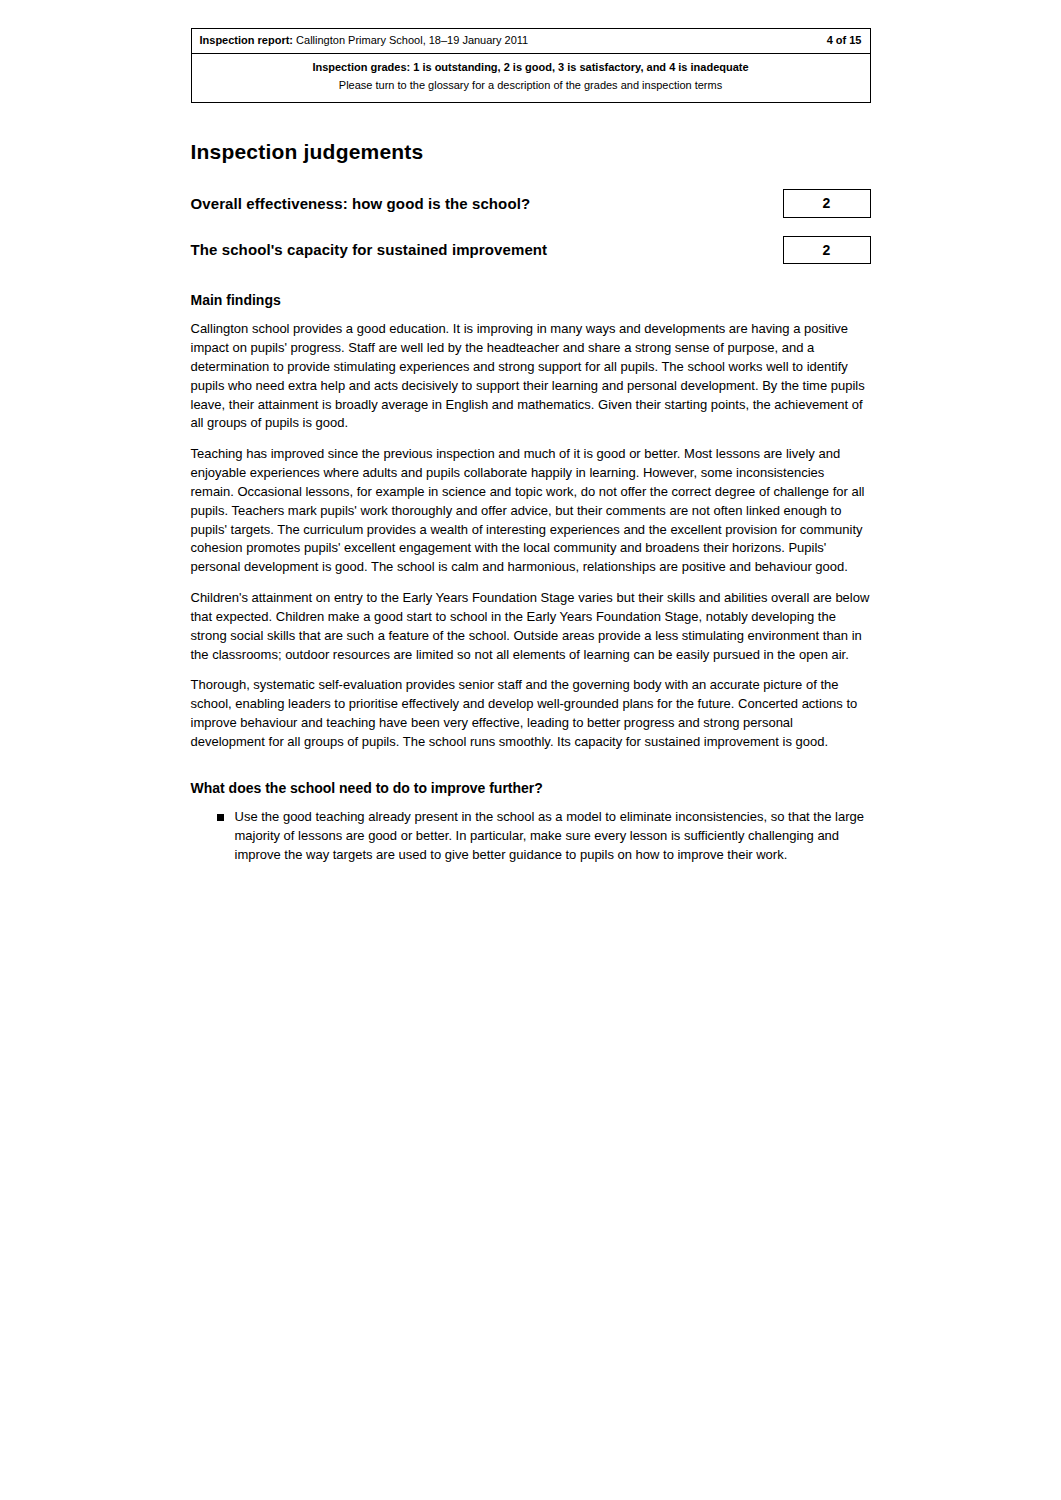Inspection report: Callington Primary School, 18–19 January 2011
4 of 15
Inspection grades: 1 is outstanding, 2 is good, 3 is satisfactory, and 4 is inadequate
Please turn to the glossary for a description of the grades and inspection terms
Inspection judgements
Overall effectiveness: how good is the school?
2
The school's capacity for sustained improvement
2
Main findings
Callington school provides a good education. It is improving in many ways and developments are having a positive impact on pupils' progress. Staff are well led by the headteacher and share a strong sense of purpose, and a determination to provide stimulating experiences and strong support for all pupils. The school works well to identify pupils who need extra help and acts decisively to support their learning and personal development. By the time pupils leave, their attainment is broadly average in English and mathematics. Given their starting points, the achievement of all groups of pupils is good.
Teaching has improved since the previous inspection and much of it is good or better. Most lessons are lively and enjoyable experiences where adults and pupils collaborate happily in learning. However, some inconsistencies remain. Occasional lessons, for example in science and topic work, do not offer the correct degree of challenge for all pupils. Teachers mark pupils' work thoroughly and offer advice, but their comments are not often linked enough to pupils' targets. The curriculum provides a wealth of interesting experiences and the excellent provision for community cohesion promotes pupils' excellent engagement with the local community and broadens their horizons. Pupils' personal development is good. The school is calm and harmonious, relationships are positive and behaviour good.
Children's attainment on entry to the Early Years Foundation Stage varies but their skills and abilities overall are below that expected. Children make a good start to school in the Early Years Foundation Stage, notably developing the strong social skills that are such a feature of the school. Outside areas provide a less stimulating environment than in the classrooms; outdoor resources are limited so not all elements of learning can be easily pursued in the open air.
Thorough, systematic self-evaluation provides senior staff and the governing body with an accurate picture of the school, enabling leaders to prioritise effectively and develop well-grounded plans for the future. Concerted actions to improve behaviour and teaching have been very effective, leading to better progress and strong personal development for all groups of pupils. The school runs smoothly. Its capacity for sustained improvement is good.
What does the school need to do to improve further?
Use the good teaching already present in the school as a model to eliminate inconsistencies, so that the large majority of lessons are good or better. In particular, make sure every lesson is sufficiently challenging and improve the way targets are used to give better guidance to pupils on how to improve their work.